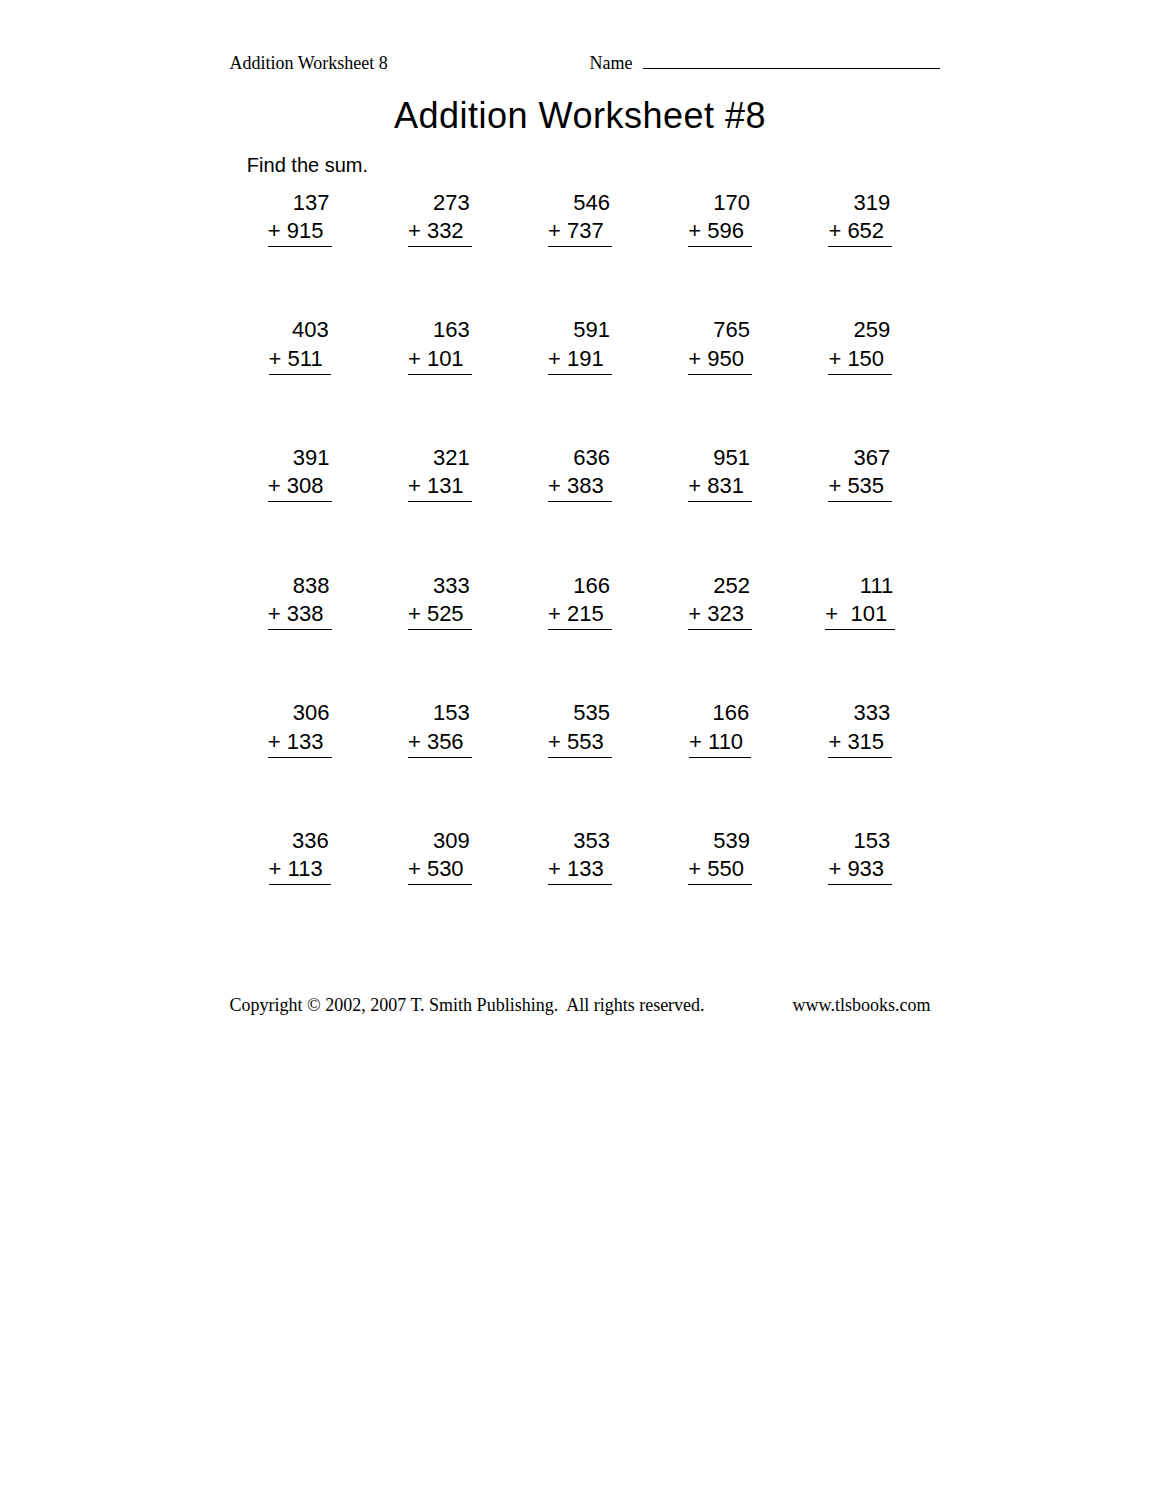Addition Worksheet 8 Name
Addition Worksheet #8
Find the sum.
| 137 + 915 | 273 + 332 | 546 + 737 | 170 + 596 | 319 + 652 |
| 403 + 511 | 163 + 101 | 591 + 191 | 765 + 950 | 259 + 150 |
| 391 + 308 | 321 + 131 | 636 + 383 | 951 + 831 | 367 + 535 |
| 838 + 338 | 333 + 525 | 166 + 215 | 252 + 323 | 111 + 101 |
| 306 + 133 | 153 + 356 | 535 + 553 | 166 + 110 | 333 + 315 |
| 336 + 113 | 309 + 530 | 353 + 133 | 539 + 550 | 153 + 933 |
Copyright © 2002, 2007 T. Smith Publishing. All rights reserved. www.tlsbooks.com